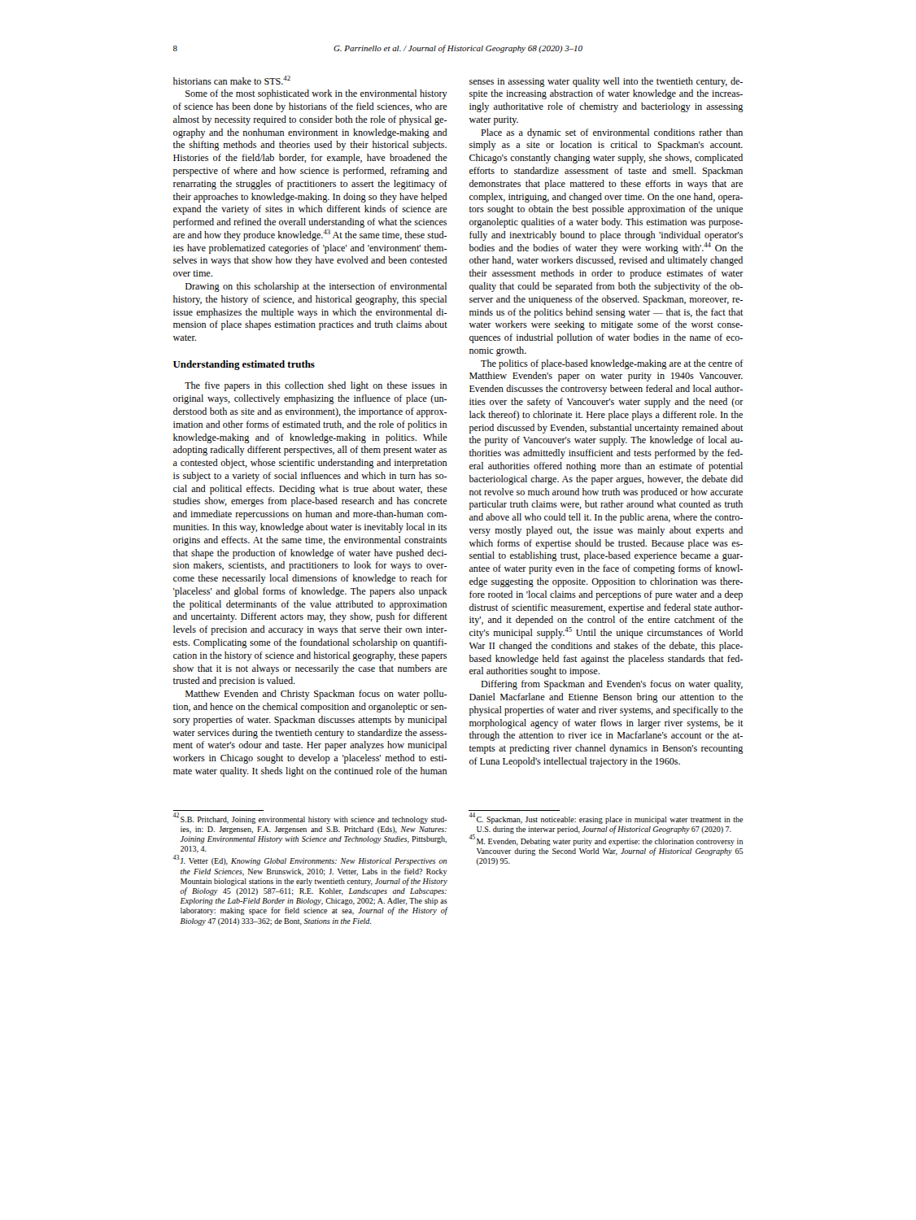8
G. Parrinello et al. / Journal of Historical Geography 68 (2020) 3–10
historians can make to STS.42
Some of the most sophisticated work in the environmental history of science has been done by historians of the field sciences, who are almost by necessity required to consider both the role of physical geography and the nonhuman environment in knowledge-making and the shifting methods and theories used by their historical subjects. Histories of the field/lab border, for example, have broadened the perspective of where and how science is performed, reframing and renarrating the struggles of practitioners to assert the legitimacy of their approaches to knowledge-making. In doing so they have helped expand the variety of sites in which different kinds of science are performed and refined the overall understanding of what the sciences are and how they produce knowledge.43 At the same time, these studies have problematized categories of 'place' and 'environment' themselves in ways that show how they have evolved and been contested over time.
Drawing on this scholarship at the intersection of environmental history, the history of science, and historical geography, this special issue emphasizes the multiple ways in which the environmental dimension of place shapes estimation practices and truth claims about water.
Understanding estimated truths
The five papers in this collection shed light on these issues in original ways, collectively emphasizing the influence of place (understood both as site and as environment), the importance of approximation and other forms of estimated truth, and the role of politics in knowledge-making and of knowledge-making in politics. While adopting radically different perspectives, all of them present water as a contested object, whose scientific understanding and interpretation is subject to a variety of social influences and which in turn has social and political effects. Deciding what is true about water, these studies show, emerges from place-based research and has concrete and immediate repercussions on human and more-than-human communities. In this way, knowledge about water is inevitably local in its origins and effects. At the same time, the environmental constraints that shape the production of knowledge of water have pushed decision makers, scientists, and practitioners to look for ways to overcome these necessarily local dimensions of knowledge to reach for 'placeless' and global forms of knowledge. The papers also unpack the political determinants of the value attributed to approximation and uncertainty. Different actors may, they show, push for different levels of precision and accuracy in ways that serve their own interests. Complicating some of the foundational scholarship on quantification in the history of science and historical geography, these papers show that it is not always or necessarily the case that numbers are trusted and precision is valued.
Matthew Evenden and Christy Spackman focus on water pollution, and hence on the chemical composition and organoleptic or sensory properties of water. Spackman discusses attempts by municipal water services during the twentieth century to standardize the assessment of water's odour and taste. Her paper analyzes how municipal workers in Chicago sought to develop a 'placeless' method to estimate water quality. It sheds light on the continued role of the human senses in assessing water quality well into the twentieth century, despite the increasing abstraction of water knowledge and the increasingly authoritative role of chemistry and bacteriology in assessing water purity.
Place as a dynamic set of environmental conditions rather than simply as a site or location is critical to Spackman's account. Chicago's constantly changing water supply, she shows, complicated efforts to standardize assessment of taste and smell. Spackman demonstrates that place mattered to these efforts in ways that are complex, intriguing, and changed over time. On the one hand, operators sought to obtain the best possible approximation of the unique organoleptic qualities of a water body. This estimation was purposefully and inextricably bound to place through 'individual operator's bodies and the bodies of water they were working with'.44 On the other hand, water workers discussed, revised and ultimately changed their assessment methods in order to produce estimates of water quality that could be separated from both the subjectivity of the observer and the uniqueness of the observed. Spackman, moreover, reminds us of the politics behind sensing water — that is, the fact that water workers were seeking to mitigate some of the worst consequences of industrial pollution of water bodies in the name of economic growth.
The politics of place-based knowledge-making are at the centre of Matthiew Evenden's paper on water purity in 1940s Vancouver. Evenden discusses the controversy between federal and local authorities over the safety of Vancouver's water supply and the need (or lack thereof) to chlorinate it. Here place plays a different role. In the period discussed by Evenden, substantial uncertainty remained about the purity of Vancouver's water supply. The knowledge of local authorities was admittedly insufficient and tests performed by the federal authorities offered nothing more than an estimate of potential bacteriological charge. As the paper argues, however, the debate did not revolve so much around how truth was produced or how accurate particular truth claims were, but rather around what counted as truth and above all who could tell it. In the public arena, where the controversy mostly played out, the issue was mainly about experts and which forms of expertise should be trusted. Because place was essential to establishing trust, place-based experience became a guarantee of water purity even in the face of competing forms of knowledge suggesting the opposite. Opposition to chlorination was therefore rooted in 'local claims and perceptions of pure water and a deep distrust of scientific measurement, expertise and federal state authority', and it depended on the control of the entire catchment of the city's municipal supply.45 Until the unique circumstances of World War II changed the conditions and stakes of the debate, this place-based knowledge held fast against the placeless standards that federal authorities sought to impose.
Differing from Spackman and Evenden's focus on water quality, Daniel Macfarlane and Etienne Benson bring our attention to the physical properties of water and river systems, and specifically to the morphological agency of water flows in larger river systems, be it through the attention to river ice in Macfarlane's account or the attempts at predicting river channel dynamics in Benson's recounting of Luna Leopold's intellectual trajectory in the 1960s.
42 S.B. Pritchard, Joining environmental history with science and technology studies, in: D. Jørgensen, F.A. Jørgensen and S.B. Pritchard (Eds), New Natures: Joining Environmental History with Science and Technology Studies, Pittsburgh, 2013, 4.
43 J. Vetter (Ed), Knowing Global Environments: New Historical Perspectives on the Field Sciences, New Brunswick, 2010; J. Vetter, Labs in the field? Rocky Mountain biological stations in the early twentieth century, Journal of the History of Biology 45 (2012) 587–611; R.E. Kohler, Landscapes and Labscapes: Exploring the Lab-Field Border in Biology, Chicago, 2002; A. Adler, The ship as laboratory: making space for field science at sea, Journal of the History of Biology 47 (2014) 333–362; de Bont, Stations in the Field.
44 C. Spackman, Just noticeable: erasing place in municipal water treatment in the U.S. during the interwar period, Journal of Historical Geography 67 (2020) 7.
45 M. Evenden, Debating water purity and expertise: the chlorination controversy in Vancouver during the Second World War, Journal of Historical Geography 65 (2019) 95.